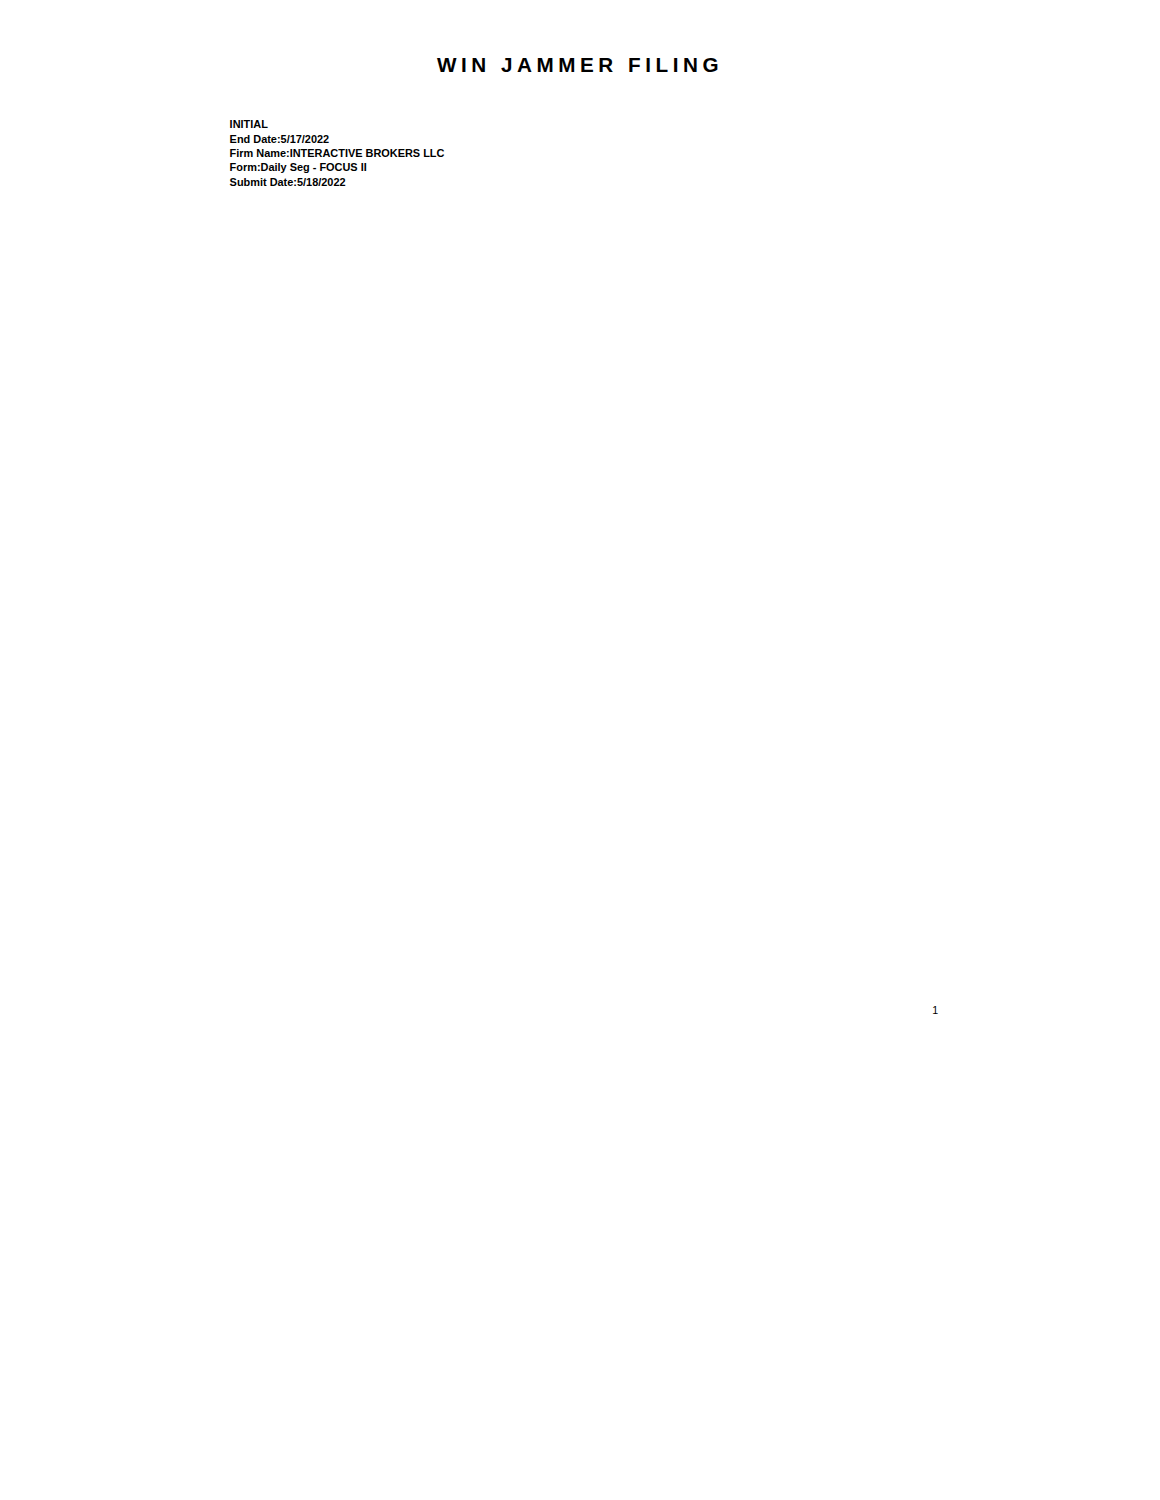WIN JAMMER FILING
INITIAL
End Date:5/17/2022
Firm Name:INTERACTIVE BROKERS LLC
Form:Daily Seg - FOCUS II
Submit Date:5/18/2022
1